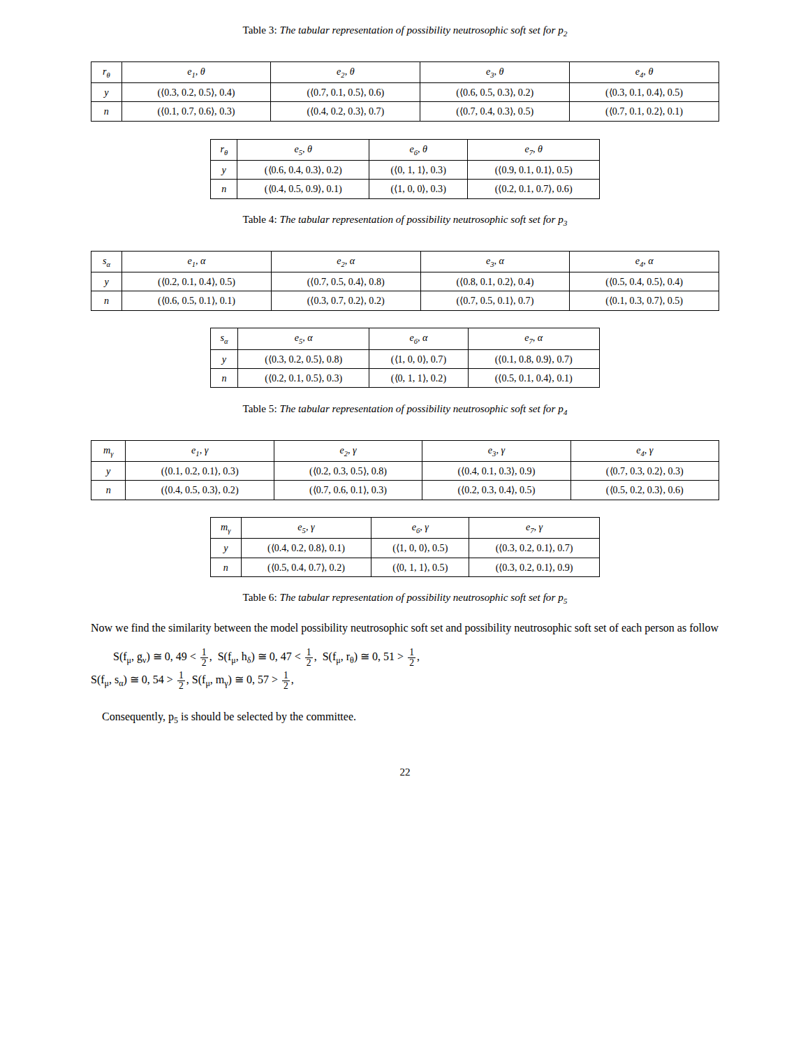Table 3: The tabular representation of possibility neutrosophic soft set for p2
| r θ | e 1 , θ | e 2 , θ | e 3 , θ | e 4 , θ |
| --- | --- | --- | --- | --- |
| y | (⟨0.3, 0.2, 0.5⟩, 0.4) | (⟨0.7, 0.1, 0.5⟩, 0.6) | (⟨0.6, 0.5, 0.3⟩, 0.2) | (⟨0.3, 0.1, 0.4⟩, 0.5) |
| n | (⟨0.1, 0.7, 0.6⟩, 0.3) | (⟨0.4, 0.2, 0.3⟩, 0.7) | (⟨0.7, 0.4, 0.3⟩, 0.5) | (⟨0.7, 0.1, 0.2⟩, 0.1) |
| r θ | e 5 , θ | e 6 , θ | e 7 , θ |
| --- | --- | --- | --- |
| y | (⟨0.6, 0.4, 0.3⟩, 0.2) | (⟨0, 1, 1⟩, 0.3) | (⟨0.9, 0.1, 0.1⟩, 0.5) |
| n | (⟨0.4, 0.5, 0.9⟩, 0.1) | (⟨1, 0, 0⟩, 0.3) | (⟨0.2, 0.1, 0.7⟩, 0.6) |
Table 4: The tabular representation of possibility neutrosophic soft set for p3
| s α | e 1 , α | e 2 , α | e 3 , α | e 4 , α |
| --- | --- | --- | --- | --- |
| y | (⟨0.2, 0.1, 0.4⟩, 0.5) | (⟨0.7, 0.5, 0.4⟩, 0.8) | (⟨0.8, 0.1, 0.2⟩, 0.4) | (⟨0.5, 0.4, 0.5⟩, 0.4) |
| n | (⟨0.6, 0.5, 0.1⟩, 0.1) | (⟨0.3, 0.7, 0.2⟩, 0.2) | (⟨0.7, 0.5, 0.1⟩, 0.7) | (⟨0.1, 0.3, 0.7⟩, 0.5) |
| s α | e 5 , α | e 6 , α | e 7 , α |
| --- | --- | --- | --- |
| y | (⟨0.3, 0.2, 0.5⟩, 0.8) | (⟨1, 0, 0⟩, 0.7) | (⟨0.1, 0.8, 0.9⟩, 0.7) |
| n | (⟨0.2, 0.1, 0.5⟩, 0.3) | (⟨0, 1, 1⟩, 0.2) | (⟨0.5, 0.1, 0.4⟩, 0.1) |
Table 5: The tabular representation of possibility neutrosophic soft set for p4
| m γ | e 1 , γ | e 2 , γ | e 3 , γ | e 4 , γ |
| --- | --- | --- | --- | --- |
| y | (⟨0.1, 0.2, 0.1⟩, 0.3) | (⟨0.2, 0.3, 0.5⟩, 0.8) | (⟨0.4, 0.1, 0.3⟩, 0.9) | (⟨0.7, 0.3, 0.2⟩, 0.3) |
| n | (⟨0.4, 0.5, 0.3⟩, 0.2) | (⟨0.7, 0.6, 0.1⟩, 0.3) | (⟨0.2, 0.3, 0.4⟩, 0.5) | (⟨0.5, 0.2, 0.3⟩, 0.6) |
| m γ | e 5 , γ | e 6 , γ | e 7 , γ |
| --- | --- | --- | --- |
| y | (⟨0.4, 0.2, 0.8⟩, 0.1) | (⟨1, 0, 0⟩, 0.5) | (⟨0.3, 0.2, 0.1⟩, 0.7) |
| n | (⟨0.5, 0.4, 0.7⟩, 0.2) | (⟨0, 1, 1⟩, 0.5) | (⟨0.3, 0.2, 0.1⟩, 0.9) |
Table 6: The tabular representation of possibility neutrosophic soft set for p5
Now we find the similarity between the model possibility neutrosophic soft set and possibility neutrosophic soft set of each person as follow
S(fμ, gν) ≅ 0, 49 < 12, S(fμ, hδ) ≅ 0, 47 < 12, S(fμ, rθ) ≅ 0, 51 > 12, S(fμ, sα) ≅ 0, 54 > 12, S(fμ, mγ) ≅ 0, 57 > 12,
Consequently, p5 is should be selected by the committee.
22